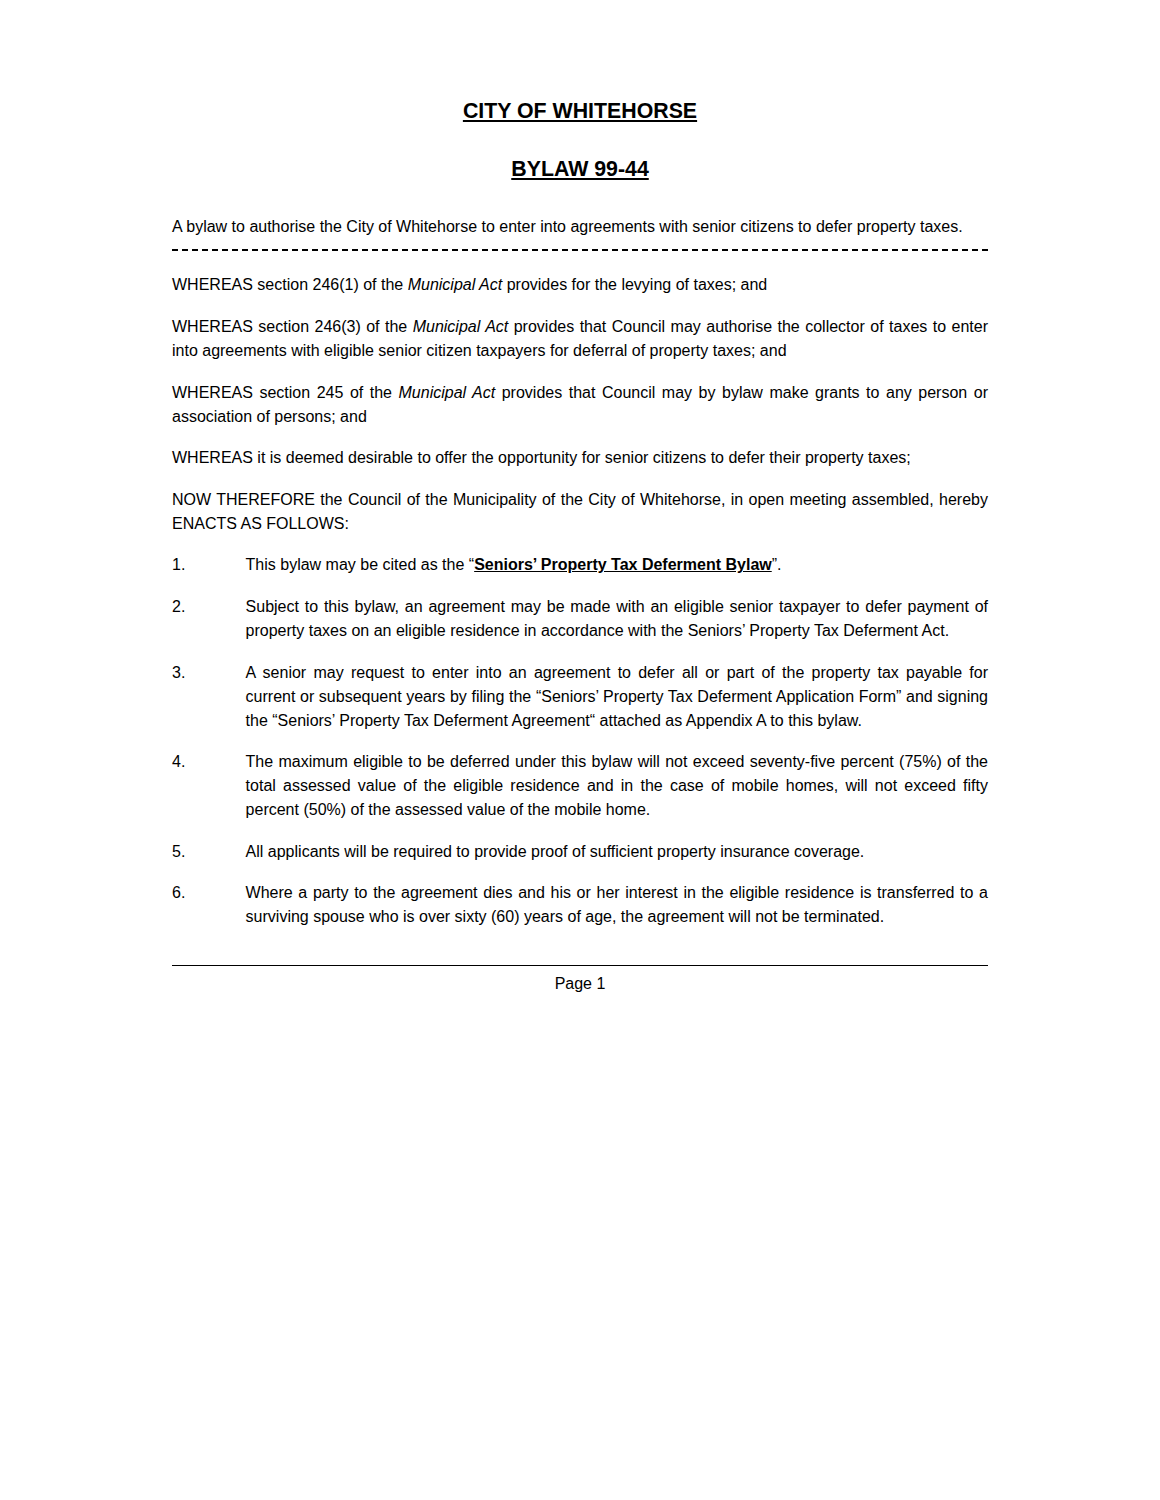CITY OF WHITEHORSE
BYLAW 99-44
A bylaw to authorise the City of Whitehorse to enter into agreements with senior citizens to defer property taxes.
WHEREAS section 246(1) of the Municipal Act provides for the levying of taxes; and
WHEREAS section 246(3) of the Municipal Act provides that Council may authorise the collector of taxes to enter into agreements with eligible senior citizen taxpayers for deferral of property taxes; and
WHEREAS section 245 of the Municipal Act provides that Council may by bylaw make grants to any person or association of persons; and
WHEREAS it is deemed desirable to offer the opportunity for senior citizens to defer their property taxes;
NOW THEREFORE the Council of the Municipality of the City of Whitehorse, in open meeting assembled, hereby ENACTS AS FOLLOWS:
This bylaw may be cited as the “Seniors’ Property Tax Deferment Bylaw”.
Subject to this bylaw, an agreement may be made with an eligible senior taxpayer to defer payment of property taxes on an eligible residence in accordance with the Seniors’ Property Tax Deferment Act.
A senior may request to enter into an agreement to defer all or part of the property tax payable for current or subsequent years by filing the “Seniors’ Property Tax Deferment Application Form” and signing the “Seniors’ Property Tax Deferment Agreement“ attached as Appendix A to this bylaw.
The maximum eligible to be deferred under this bylaw will not exceed seventy-five percent (75%) of the total assessed value of the eligible residence and in the case of mobile homes, will not exceed fifty percent (50%) of the assessed value of the mobile home.
All applicants will be required to provide proof of sufficient property insurance coverage.
Where a party to the agreement dies and his or her interest in the eligible residence is transferred to a surviving spouse who is over sixty (60) years of age, the agreement will not be terminated.
Page 1